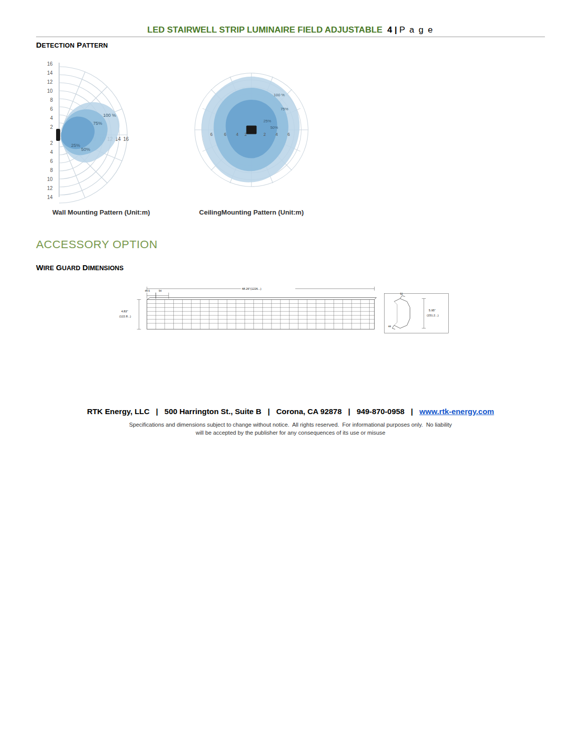LED STAIRWELL STRIP LUMINAIRE FIELD ADJUSTABLE 4 | P a g e
DETECTION PATTERN
16 14 12 10 8 6 4 2 2 4 6 8 10 12 14 2 4 6 8 10 12 14 16 100 % 75% 25% 50% 6 6 4 2 2 4 6 100 % 75% 25% 50%
Wall Mounting Pattern (Unit:m) CeilingMounting Pattern (Unit:m)
ACCESSORY OPTION
WIRE GUARD DIMENSIONS
44.5 54 48.26"(1226...) 4.83" (122.8...) 52 44 5.95" (151.2...)
RTK Energy, LLC | 500 Harrington St., Suite B | Corona, CA 92878 | 949-870-0958 | www.rtk-energy.com
Specifications and dimensions subject to change without notice. All rights reserved. For informational purposes only. No liability will be accepted by the publisher for any consequences of its use or misuse